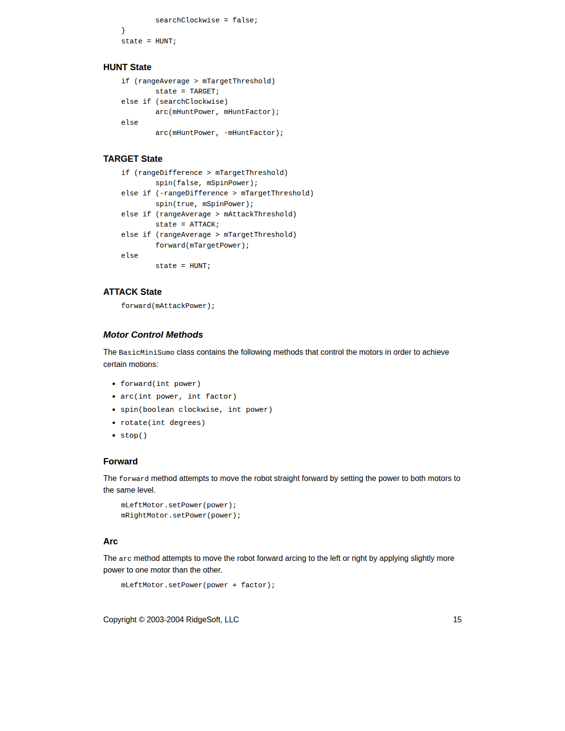searchClockwise = false;
}
state = HUNT;
HUNT State
if (rangeAverage > mTargetThreshold)
        state = TARGET;
else if (searchClockwise)
        arc(mHuntPower, mHuntFactor);
else
        arc(mHuntPower, -mHuntFactor);
TARGET State
if (rangeDifference > mTargetThreshold)
        spin(false, mSpinPower);
else if (-rangeDifference > mTargetThreshold)
        spin(true, mSpinPower);
else if (rangeAverage > mAttackThreshold)
        state = ATTACK;
else if (rangeAverage > mTargetThreshold)
        forward(mTargetPower);
else
        state = HUNT;
ATTACK State
forward(mAttackPower);
Motor Control Methods
The BasicMiniSumo class contains the following methods that control the motors in order to achieve certain motions:
forward(int power)
arc(int power, int factor)
spin(boolean clockwise, int power)
rotate(int degrees)
stop()
Forward
The forward method attempts to move the robot straight forward by setting the power to both motors to the same level.
mLeftMotor.setPower(power);
mRightMotor.setPower(power);
Arc
The arc method attempts to move the robot forward arcing to the left or right by applying slightly more power to one motor than the other.
mLeftMotor.setPower(power + factor);
Copyright © 2003-2004 RidgeSoft, LLC 15